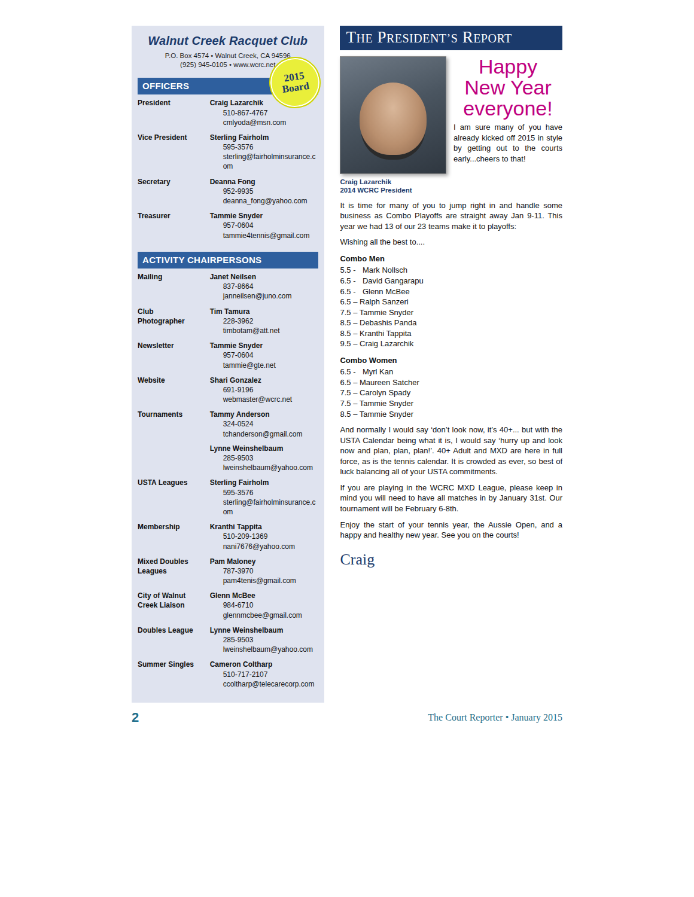Walnut Creek Racquet Club
P.O. Box 4574 • Walnut Creek, CA 94596
(925) 945-0105 • www.wcrc.net
2015
Board
OFFICERS
| President | Craig Lazarchik 510-867-4767 cmlyoda@msn.com |
| Vice President | Sterling Fairholm 595-3576 sterling@fairholminsurance.com |
| Secretary | Deanna Fong 952-9935 deanna_fong@yahoo.com |
| Treasurer | Tammie Snyder 957-0604 tammie4tennis@gmail.com |
ACTIVITY CHAIRPERSONS
| Mailing | Janet Neilsen 837-8664 janneilsen@juno.com |
| Club Photographer | Tim Tamura 228-3962 timbotam@att.net |
| Newsletter | Tammie Snyder 957-0604 tammie@gte.net |
| Website | Shari Gonzalez 691-9196 webmaster@wcrc.net |
| Tournaments | Tammy Anderson 324-0524 tchanderson@gmail.com Lynne Weinshelbaum 285-9503 lweinshelbaum@yahoo.com |
| USTA Leagues | Sterling Fairholm 595-3576 sterling@fairholminsurance.com |
| Membership | Kranthi Tappita 510-209-1369 nani7676@yahoo.com |
| Mixed Doubles Leagues | Pam Maloney 787-3970 pam4tenis@gmail.com |
| City of Walnut Creek Liaison | Glenn McBee 984-6710 glennmcbee@gmail.com |
| Doubles League | Lynne Weinshelbaum 285-9503 lweinshelbaum@yahoo.com |
| Summer Singles | Cameron Coltharp 510-717-2107 ccoltharp@telecarecorp.com |
THE PRESIDENT’S REPORT
Craig Lazarchik
2014 WCRC President
Happy
New Year
everyone!
I am sure many of you have already kicked off 2015 in style by getting out to the courts early...cheers to that!
It is time for many of you to jump right in and handle some business as Combo Playoffs are straight away Jan 9-11. This year we had 13 of our 23 teams make it to playoffs:
Wishing all the best to....
Combo Men
5.5 - Mark Nollsch
6.5 - David Gangarapu
6.5 - Glenn McBee
6.5 – Ralph Sanzeri
7.5 – Tammie Snyder
8.5 – Debashis Panda
8.5 – Kranthi Tappita
9.5 – Craig Lazarchik
Combo Women
6.5 - Myrl Kan
6.5 – Maureen Satcher
7.5 – Carolyn Spady
7.5 – Tammie Snyder
8.5 – Tammie Snyder
And normally I would say ‘don’t look now, it’s 40+... but with the USTA Calendar being what it is, I would say ‘hurry up and look now and plan, plan, plan!’. 40+ Adult and MXD are here in full force, as is the tennis calendar. It is crowded as ever, so best of luck balancing all of your USTA commitments.
If you are playing in the WCRC MXD League, please keep in mind you will need to have all matches in by January 31st. Our tournament will be February 6-8th.
Enjoy the start of your tennis year, the Aussie Open, and a happy and healthy new year. See you on the courts!
Craig
2
The Court Reporter • January 2015